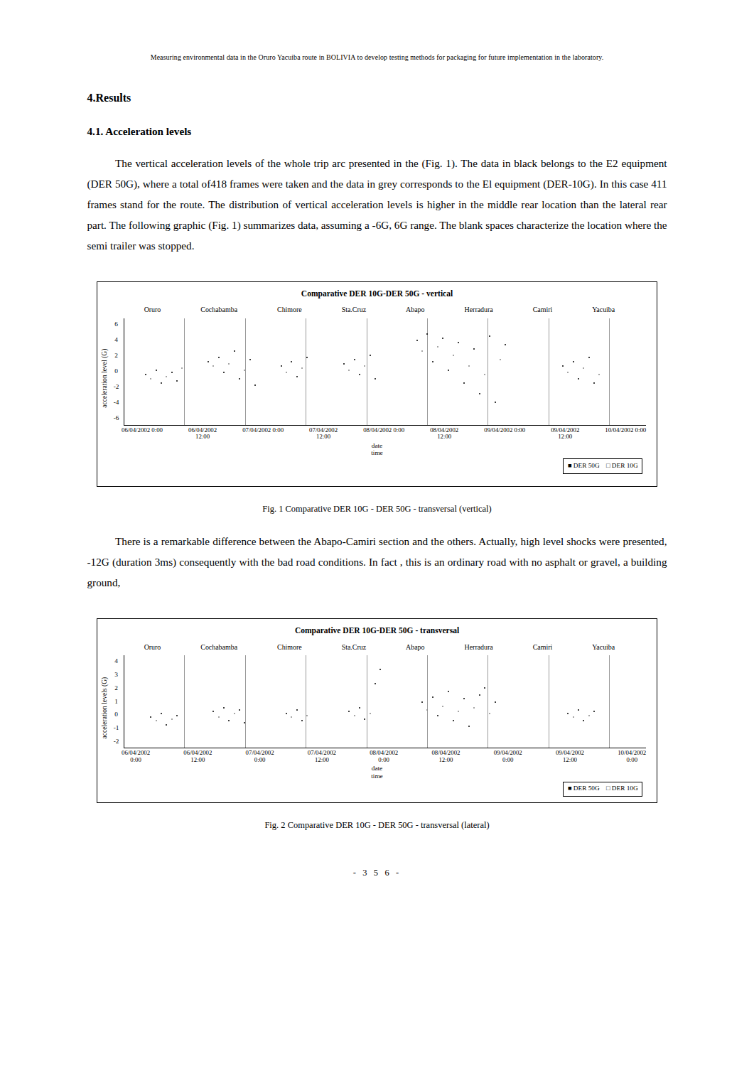Measuring environmental data in the Oruro Yacuiba route in BOLIVIA to develop testing methods for packaging for future implementation in the laboratory.
4.Results
4.1. Acceleration levels
The vertical acceleration levels of the whole trip arc presented in the (Fig. 1). The data in black belongs to the E2 equipment (DER 50G), where a total of418 frames were taken and the data in grey corresponds to the El equipment (DER-10G). In this case 411 frames stand for the route. The distribution of vertical acceleration levels is higher in the middle rear location than the lateral rear part. The following graphic (Fig. 1) summarizes data, assuming a -6G, 6G range. The blank spaces characterize the location where the semi trailer was stopped.
Comparative DER 10G-DER 50G - vertical
Oruro Cochabamba Chimore Sta.Cruz Abapo Herradura Camiri Yacuiba
acceleration level (G)
6420-2-4-6
06/04/2002 0:0006/04/2002
12:0007/04/2002 0:0007/04/2002
12:0008/04/2002 0:0008/04/2002
12:0009/04/2002 0:0009/04/2002
12:0010/04/2002 0:00
date
time
■ DER 50G □ DER 10G
Fig. 1 Comparative DER 10G - DER 50G - transversal (vertical)
There is a remarkable difference between the Abapo-Camiri section and the others. Actually, high level shocks were presented, -12G (duration 3ms) consequently with the bad road conditions. In fact , this is an ordinary road with no asphalt or gravel, a building ground,
Comparative DER 10G-DER 50G - transversal
Oruro Cochabamba Chimore Sta.Cruz Abapo Herradura Camiri Yacuiba
acceleration levels (G)
43210-1-2
06/04/2002
0:0006/04/2002
12:0007/04/2002
0:0007/04/2002
12:0008/04/2002
0:0008/04/2002
12:0009/04/2002
0:0009/04/2002
12:0010/04/2002
0:00
date
time
■ DER 50G □ DER 10G
Fig. 2 Comparative DER 10G - DER 50G - transversal (lateral)
- 3 5 6 -